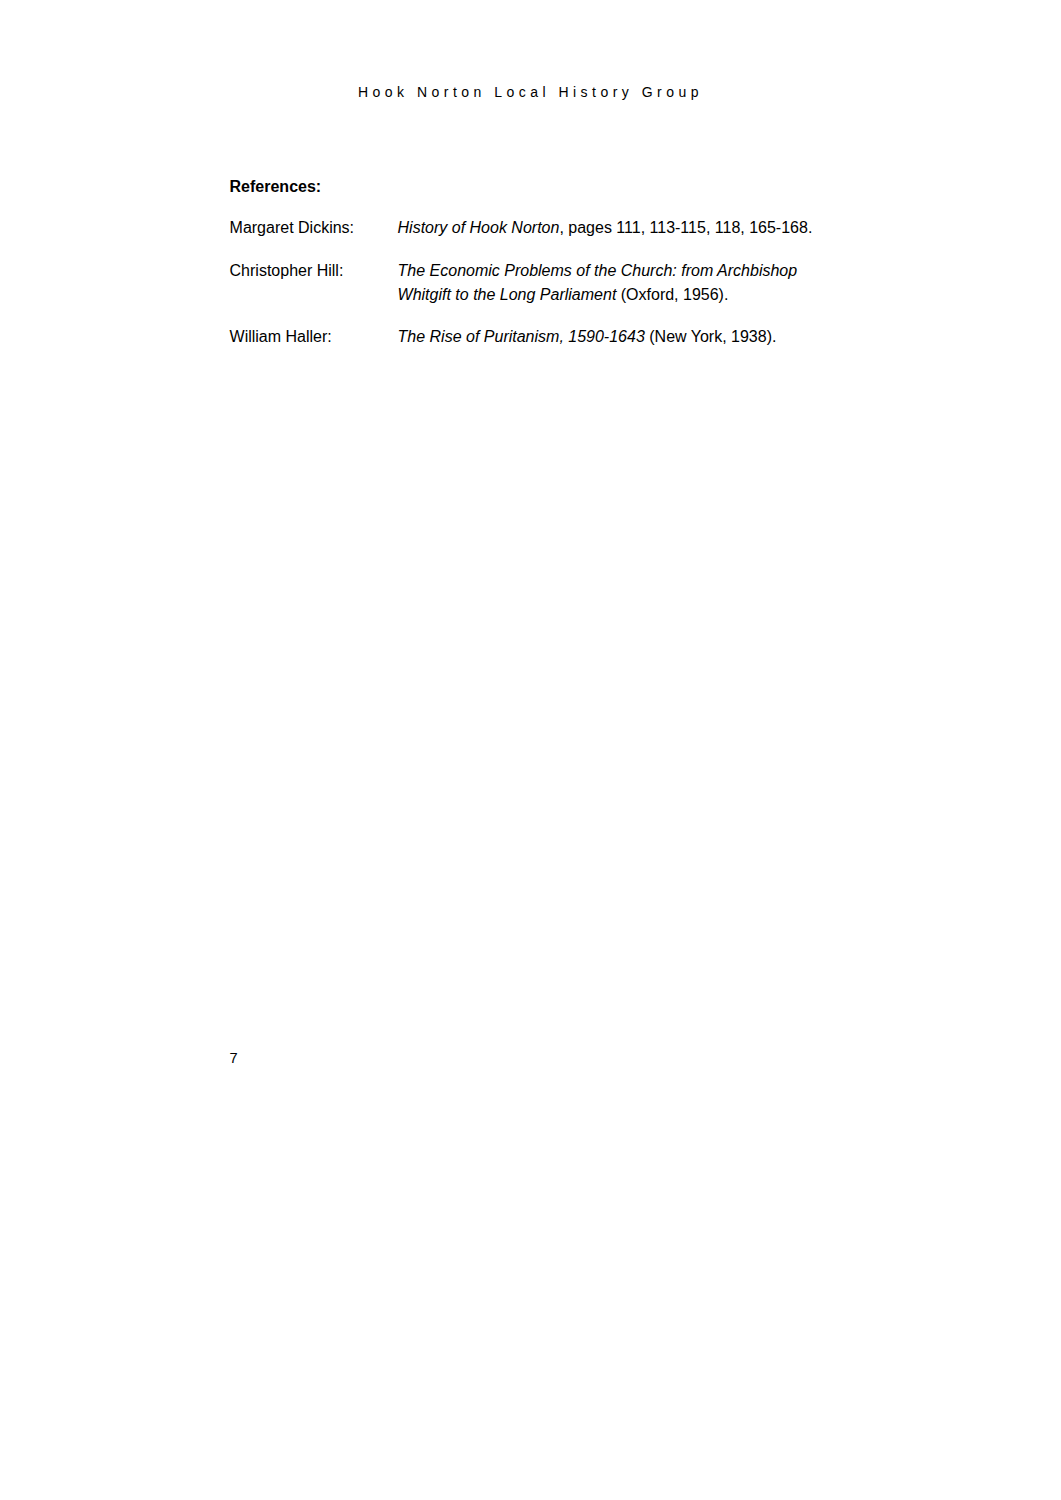Hook Norton Local History Group
References:
| Margaret Dickins: | History of Hook Norton , pages 111, 113-115, 118, 165-168. |
| Christopher Hill: | The Economic Problems of the Church: from Archbishop Whitgift to the Long Parliament (Oxford, 1956). |
| William Haller: | The Rise of Puritanism, 1590-1643 (New York, 1938). |
7